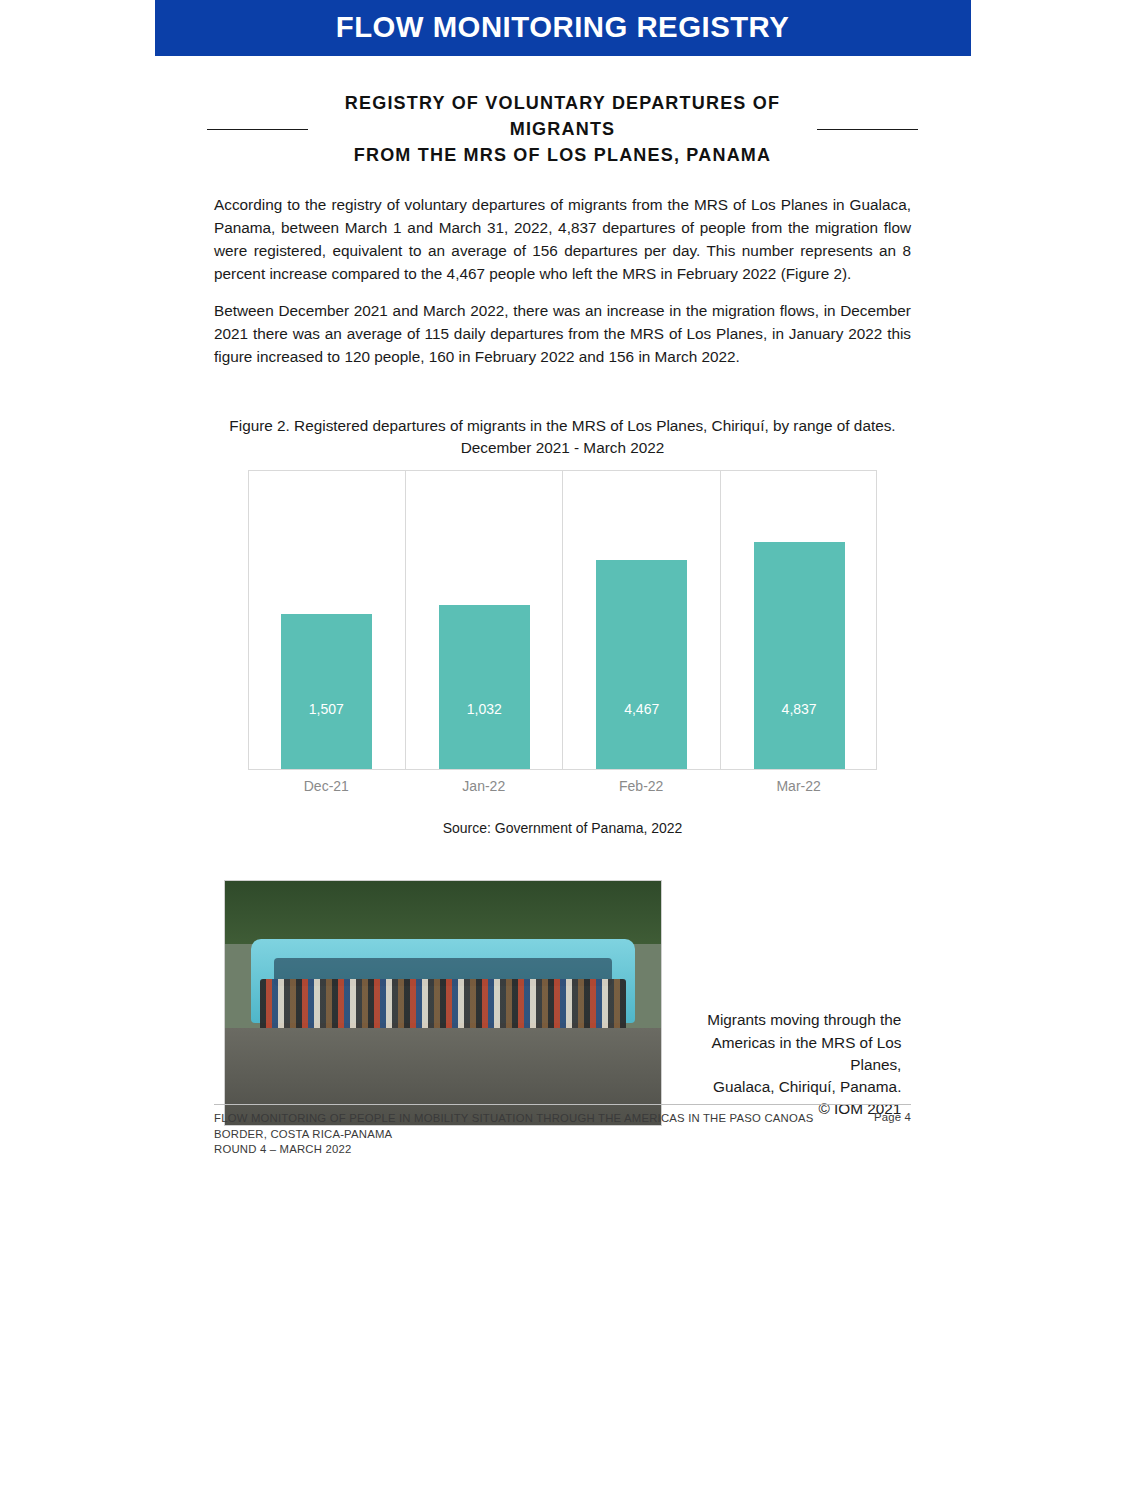FLOW MONITORING REGISTRY
REGISTRY OF VOLUNTARY DEPARTURES OF MIGRANTS
FROM THE MRS OF LOS PLANES, PANAMA
According to the registry of voluntary departures of migrants from the MRS of Los Planes in Gualaca, Panama, between March 1 and March 31, 2022, 4,837 departures of people from the migration flow were registered, equivalent to an average of 156 departures per day. This number represents an 8 percent increase compared to the 4,467 people who left the MRS in February 2022 (Figure 2).
Between December 2021 and March 2022, there was an increase in the migration flows, in December 2021 there was an average of 115 daily departures from the MRS of Los Planes, in January 2022 this figure increased to 120 people, 160 in February 2022 and 156 in March 2022.
Figure 2. Registered departures of migrants in the MRS of Los Planes, Chiriquí, by range of dates.
December 2021 - March 2022
1,507
1,032
4,467
4,837
Dec-21 Jan-22 Feb-22 Mar-22
Source: Government of Panama, 2022
Migrants moving through the
Americas in the MRS of Los Planes,
Gualaca, Chiriquí, Panama.
© IOM 2021
FLOW MONITORING OF PEOPLE IN MOBILITY SITUATION THROUGH THE AMERICAS IN THE PASO CANOAS BORDER, COSTA RICA-PANAMA
ROUND 4 – MARCH 2022
Page 4